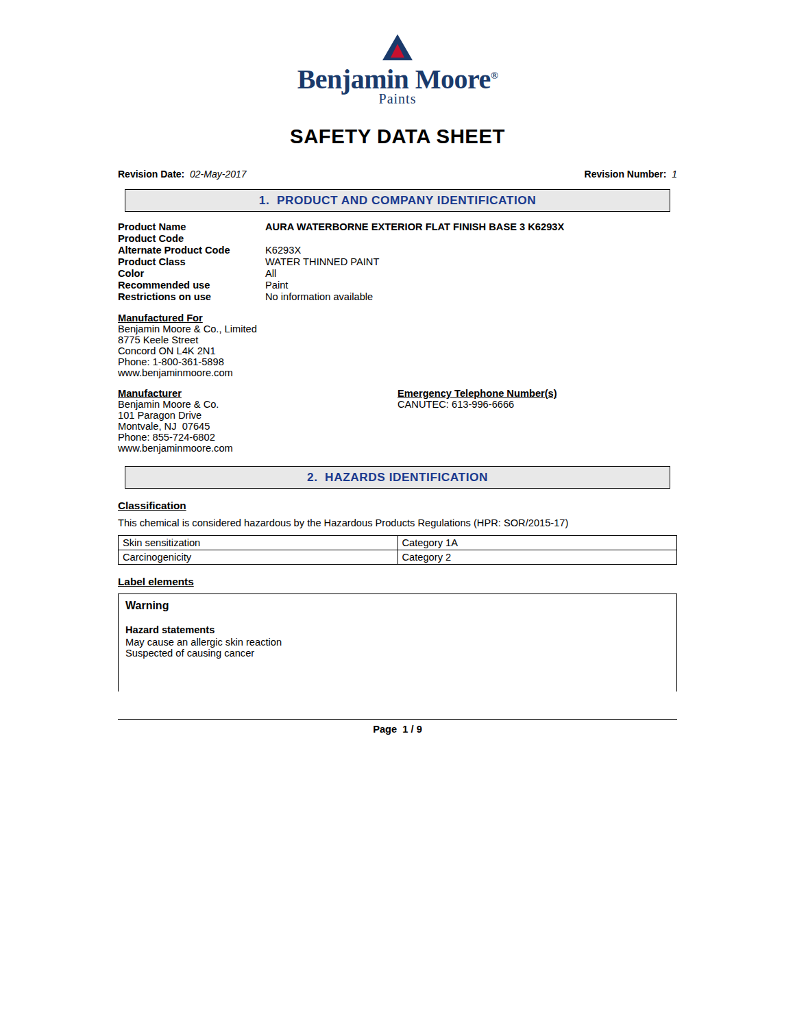Benjamin Moore®
Paints
SAFETY DATA SHEET
Revision Date: 02-May-2017 Revision Number: 1
1. PRODUCT AND COMPANY IDENTIFICATION
| Product Name | AURA WATERBORNE EXTERIOR FLAT FINISH BASE 3 K6293X |
| Product Code |
| Alternate Product Code | K6293X |
| Product Class | WATER THINNED PAINT |
| Color | All |
| Recommended use | Paint |
| Restrictions on use | No information available |
| Manufactured For Benjamin Moore & Co., Limited 8775 Keele Street Concord ON L4K 2N1 Phone: 1-800-361-5898 www.benjaminmoore.com | |
| Manufacturer Benjamin Moore & Co. 101 Paragon Drive Montvale, NJ 07645 Phone: 855-724-6802 www.benjaminmoore.com | Emergency Telephone Number(s) CANUTEC: 613-996-6666 |
2. HAZARDS IDENTIFICATION
Classification
This chemical is considered hazardous by the Hazardous Products Regulations (HPR: SOR/2015-17)
| Skin sensitization | Category 1A |
| Carcinogenicity | Category 2 |
Label elements
Warning
Hazard statements
May cause an allergic skin reaction
Suspected of causing cancer
Page 1 / 9